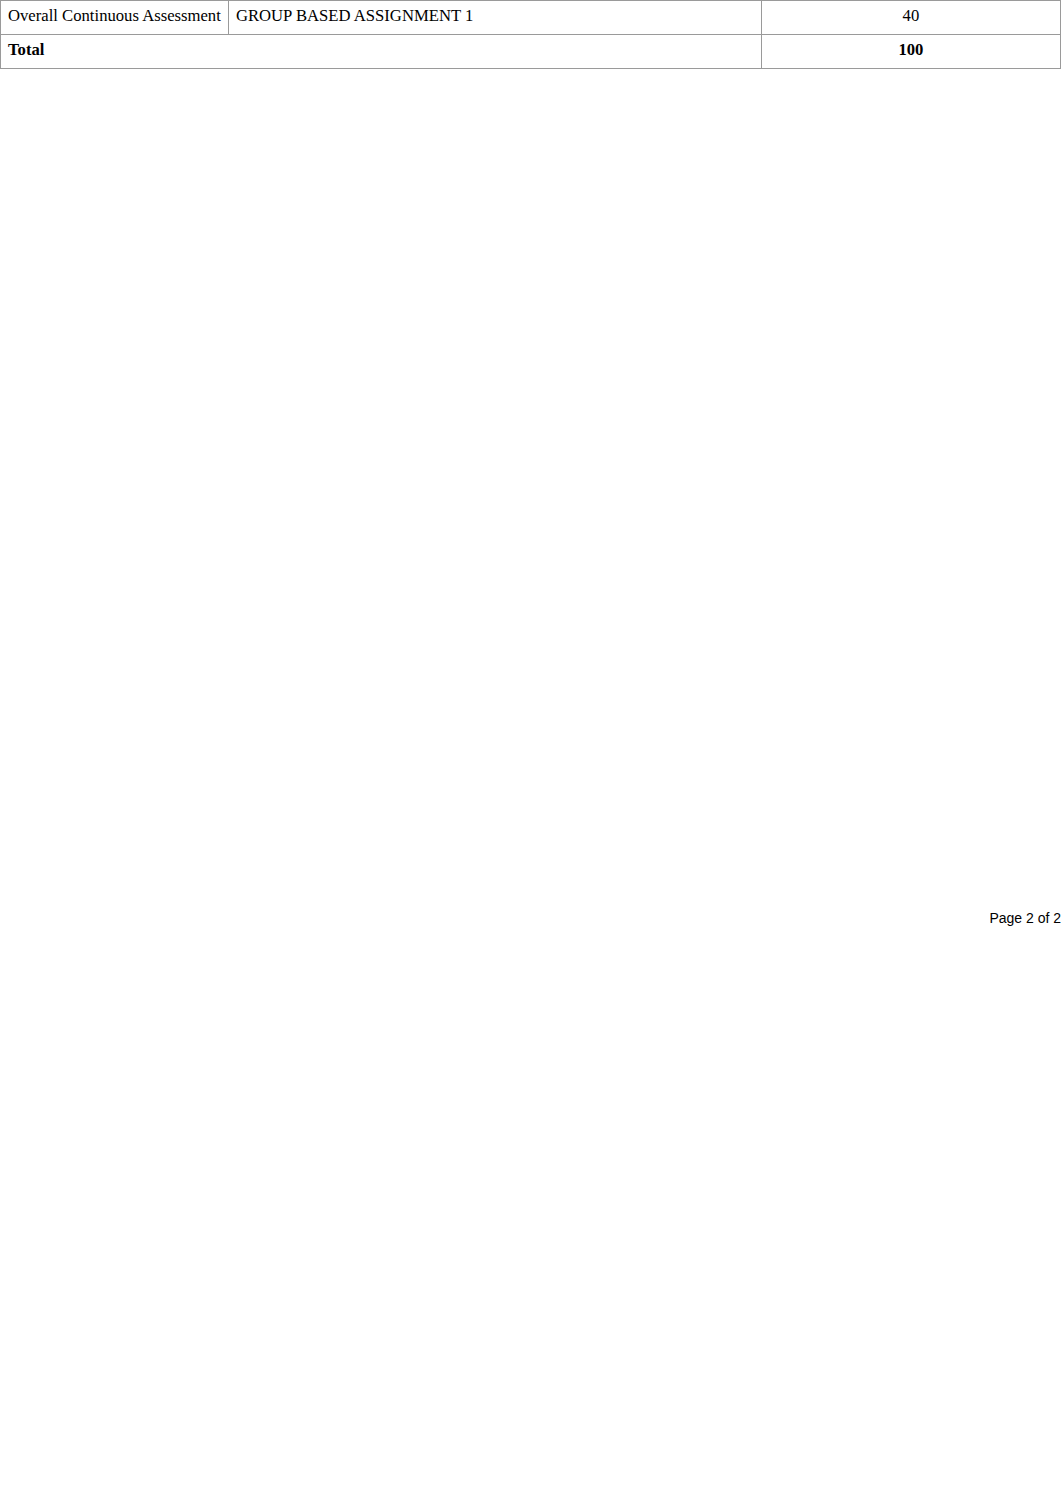| Overall Continuous Assessment | GROUP BASED ASSIGNMENT 1 | 40 |
| Total | 100 |
Page 2 of 2